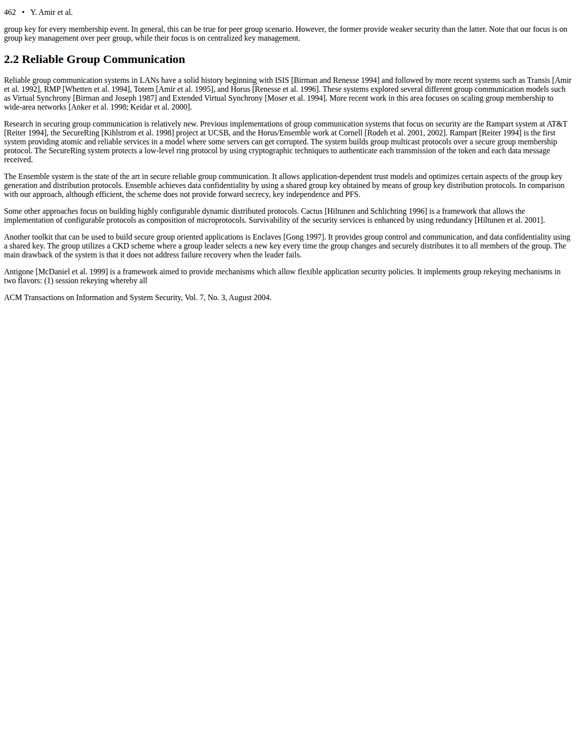462 • Y. Amir et al.
group key for every membership event. In general, this can be true for peer group scenario. However, the former provide weaker security than the latter. Note that our focus is on group key management over peer group, while their focus is on centralized key management.
2.2 Reliable Group Communication
Reliable group communication systems in LANs have a solid history beginning with ISIS [Birman and Renesse 1994] and followed by more recent systems such as Transis [Amir et al. 1992], RMP [Whetten et al. 1994], Totem [Amir et al. 1995], and Horus [Renesse et al. 1996]. These systems explored several different group communication models such as Virtual Synchrony [Birman and Joseph 1987] and Extended Virtual Synchrony [Moser et al. 1994]. More recent work in this area focuses on scaling group membership to wide-area networks [Anker et al. 1998; Keidar et al. 2000].
Research in securing group communication is relatively new. Previous implementations of group communication systems that focus on security are the Rampart system at AT&T [Reiter 1994], the SecureRing [Kihlstrom et al. 1998] project at UCSB, and the Horus/Ensemble work at Cornell [Rodeh et al. 2001, 2002]. Rampart [Reiter 1994] is the first system providing atomic and reliable services in a model where some servers can get corrupted. The system builds group multicast protocols over a secure group membership protocol. The SecureRing system protects a low-level ring protocol by using cryptographic techniques to authenticate each transmission of the token and each data message received.
The Ensemble system is the state of the art in secure reliable group communication. It allows application-dependent trust models and optimizes certain aspects of the group key generation and distribution protocols. Ensemble achieves data confidentiality by using a shared group key obtained by means of group key distribution protocols. In comparison with our approach, although efficient, the scheme does not provide forward secrecy, key independence and PFS.
Some other approaches focus on building highly configurable dynamic distributed protocols. Cactus [Hiltunen and Schlichting 1996] is a framework that allows the implementation of configurable protocols as composition of microprotocols. Survivability of the security services is enhanced by using redundancy [Hiltunen et al. 2001].
Another toolkit that can be used to build secure group oriented applications is Enclaves [Gong 1997]. It provides group control and communication, and data confidentiality using a shared key. The group utilizes a CKD scheme where a group leader selects a new key every time the group changes and securely distributes it to all members of the group. The main drawback of the system is that it does not address failure recovery when the leader fails.
Antigone [McDaniel et al. 1999] is a framework aimed to provide mechanisms which allow flexible application security policies. It implements group rekeying mechanisms in two flavors: (1) session rekeying whereby all
ACM Transactions on Information and System Security, Vol. 7, No. 3, August 2004.